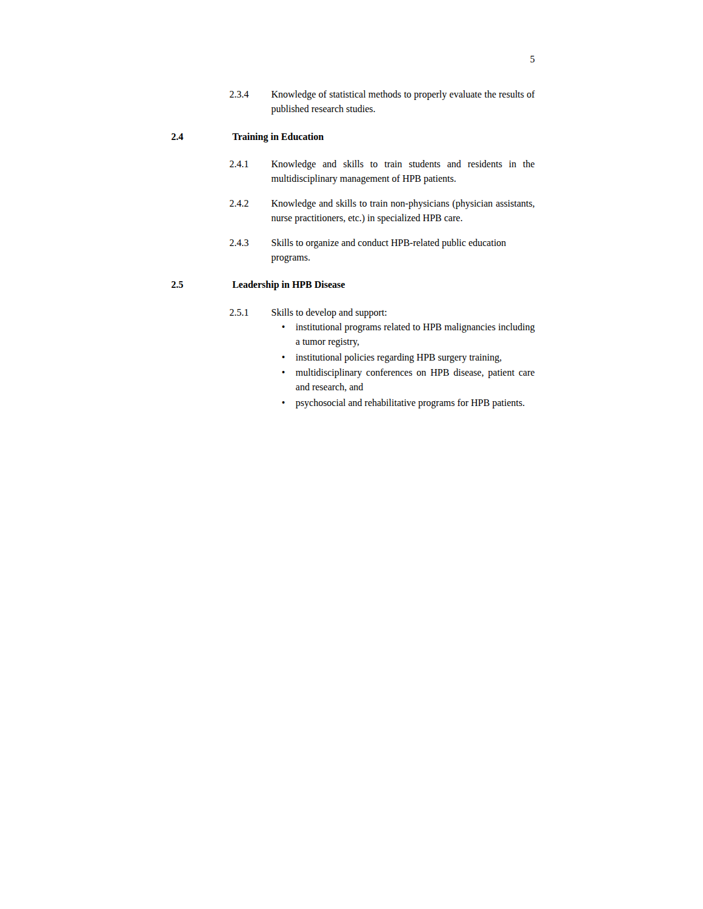5
2.3.4
Knowledge of statistical methods to properly evaluate the results of published research studies.
2.4
Training in Education
2.4.1
Knowledge and skills to train students and residents in the multidisciplinary management of HPB patients.
2.4.2
Knowledge and skills to train non-physicians (physician assistants, nurse practitioners, etc.) in specialized HPB care.
2.4.3
Skills to organize and conduct HPB-related public education programs.
2.5
Leadership in HPB Disease
2.5.1
Skills to develop and support:
institutional programs related to HPB malignancies including a tumor registry,
institutional policies regarding HPB surgery training,
multidisciplinary conferences on HPB disease, patient care and research, and
psychosocial and rehabilitative programs for HPB patients.